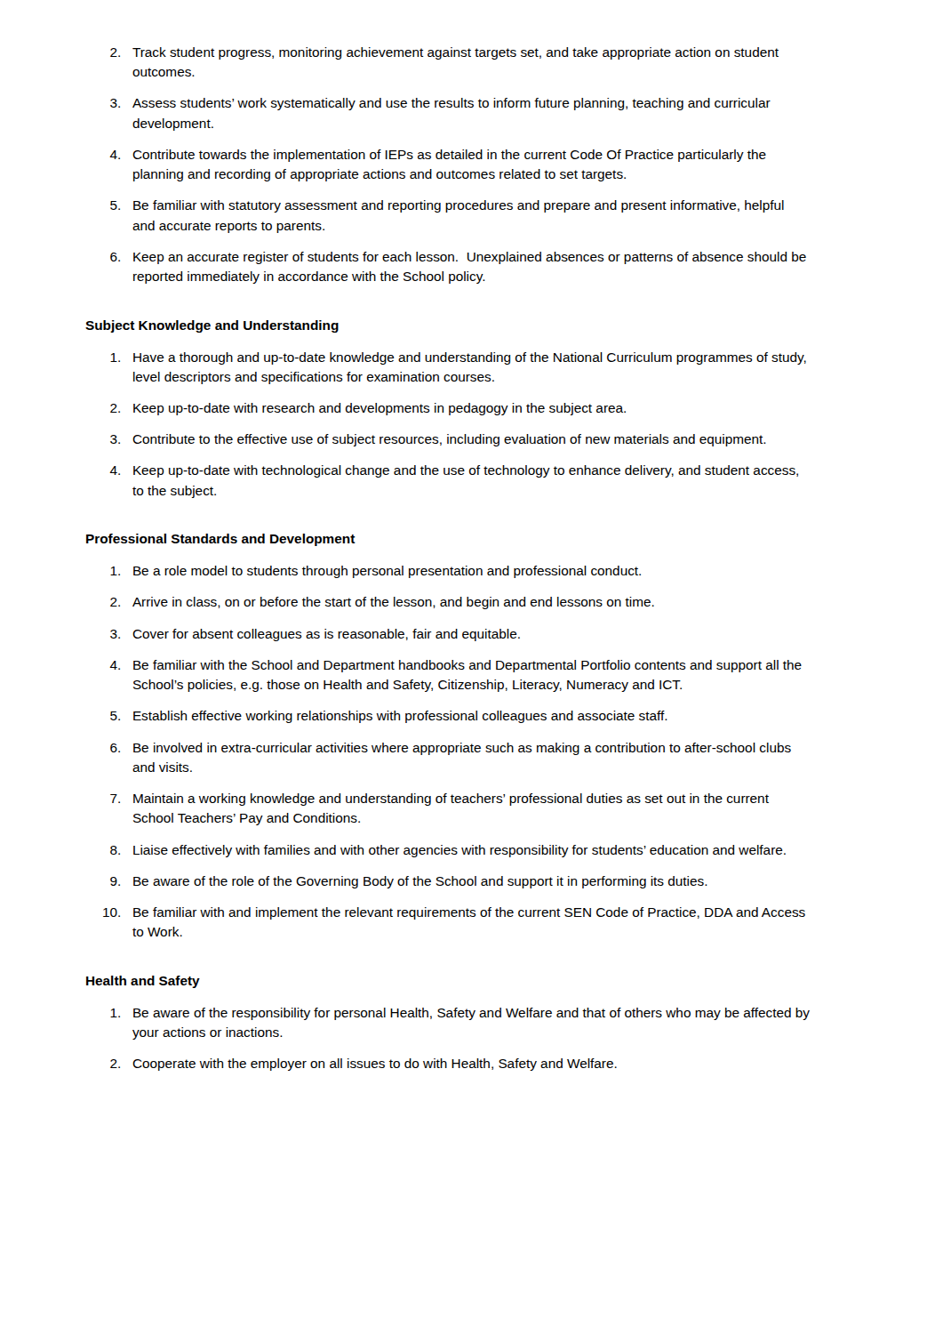Track student progress, monitoring achievement against targets set, and take appropriate action on student outcomes.
Assess students’ work systematically and use the results to inform future planning, teaching and curricular development.
Contribute towards the implementation of IEPs as detailed in the current Code Of Practice particularly the planning and recording of appropriate actions and outcomes related to set targets.
Be familiar with statutory assessment and reporting procedures and prepare and present informative, helpful and accurate reports to parents.
Keep an accurate register of students for each lesson. Unexplained absences or patterns of absence should be reported immediately in accordance with the School policy.
Subject Knowledge and Understanding
Have a thorough and up-to-date knowledge and understanding of the National Curriculum programmes of study, level descriptors and specifications for examination courses.
Keep up-to-date with research and developments in pedagogy in the subject area.
Contribute to the effective use of subject resources, including evaluation of new materials and equipment.
Keep up-to-date with technological change and the use of technology to enhance delivery, and student access, to the subject.
Professional Standards and Development
Be a role model to students through personal presentation and professional conduct.
Arrive in class, on or before the start of the lesson, and begin and end lessons on time.
Cover for absent colleagues as is reasonable, fair and equitable.
Be familiar with the School and Department handbooks and Departmental Portfolio contents and support all the School’s policies, e.g. those on Health and Safety, Citizenship, Literacy, Numeracy and ICT.
Establish effective working relationships with professional colleagues and associate staff.
Be involved in extra-curricular activities where appropriate such as making a contribution to after-school clubs and visits.
Maintain a working knowledge and understanding of teachers’ professional duties as set out in the current School Teachers’ Pay and Conditions.
Liaise effectively with families and with other agencies with responsibility for students’ education and welfare.
Be aware of the role of the Governing Body of the School and support it in performing its duties.
Be familiar with and implement the relevant requirements of the current SEN Code of Practice, DDA and Access to Work.
Health and Safety
Be aware of the responsibility for personal Health, Safety and Welfare and that of others who may be affected by your actions or inactions.
Cooperate with the employer on all issues to do with Health, Safety and Welfare.